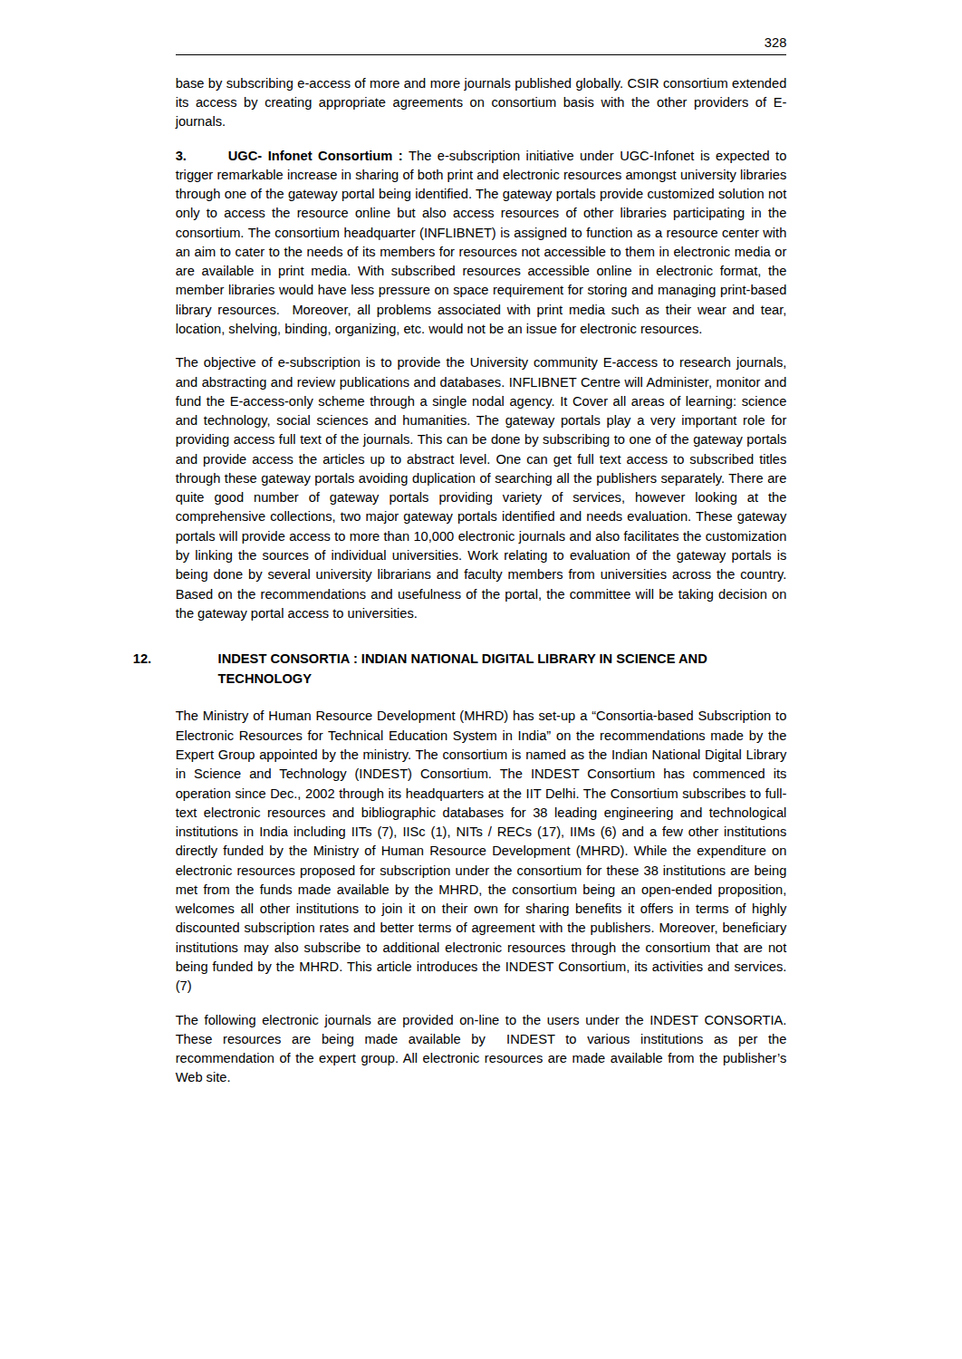328
base by subscribing e-access of more and more journals published globally. CSIR consortium extended its access by creating appropriate agreements on consortium basis with the other providers of E-journals.
3. UGC- Infonet Consortium : The e-subscription initiative under UGC-Infonet is expected to trigger remarkable increase in sharing of both print and electronic resources amongst university libraries through one of the gateway portal being identified. The gateway portals provide customized solution not only to access the resource online but also access resources of other libraries participating in the consortium. The consortium headquarter (INFLIBNET) is assigned to function as a resource center with an aim to cater to the needs of its members for resources not accessible to them in electronic media or are available in print media. With subscribed resources accessible online in electronic format, the member libraries would have less pressure on space requirement for storing and managing print-based library resources. Moreover, all problems associated with print media such as their wear and tear, location, shelving, binding, organizing, etc. would not be an issue for electronic resources.
The objective of e-subscription is to provide the University community E-access to research journals, and abstracting and review publications and databases. INFLIBNET Centre will Administer, monitor and fund the E-access-only scheme through a single nodal agency. It Cover all areas of learning: science and technology, social sciences and humanities. The gateway portals play a very important role for providing access full text of the journals. This can be done by subscribing to one of the gateway portals and provide access the articles up to abstract level. One can get full text access to subscribed titles through these gateway portals avoiding duplication of searching all the publishers separately. There are quite good number of gateway portals providing variety of services, however looking at the comprehensive collections, two major gateway portals identified and needs evaluation. These gateway portals will provide access to more than 10,000 electronic journals and also facilitates the customization by linking the sources of individual universities. Work relating to evaluation of the gateway portals is being done by several university librarians and faculty members from universities across the country. Based on the recommendations and usefulness of the portal, the committee will be taking decision on the gateway portal access to universities.
12. INDEST CONSORTIA : INDIAN NATIONAL DIGITAL LIBRARY IN SCIENCE AND TECHNOLOGY
The Ministry of Human Resource Development (MHRD) has set-up a “Consortia-based Subscription to Electronic Resources for Technical Education System in India” on the recommendations made by the Expert Group appointed by the ministry. The consortium is named as the Indian National Digital Library in Science and Technology (INDEST) Consortium. The INDEST Consortium has commenced its operation since Dec., 2002 through its headquarters at the IIT Delhi. The Consortium subscribes to full-text electronic resources and bibliographic databases for 38 leading engineering and technological institutions in India including IITs (7), IISc (1), NITs / RECs (17), IIMs (6) and a few other institutions directly funded by the Ministry of Human Resource Development (MHRD). While the expenditure on electronic resources proposed for subscription under the consortium for these 38 institutions are being met from the funds made available by the MHRD, the consortium being an open-ended proposition, welcomes all other institutions to join it on their own for sharing benefits it offers in terms of highly discounted subscription rates and better terms of agreement with the publishers. Moreover, beneficiary institutions may also subscribe to additional electronic resources through the consortium that are not being funded by the MHRD. This article introduces the INDEST Consortium, its activities and services. (7)
The following electronic journals are provided on-line to the users under the INDEST CONSORTIA. These resources are being made available by INDEST to various institutions as per the recommendation of the expert group. All electronic resources are made available from the publisher’s Web site.